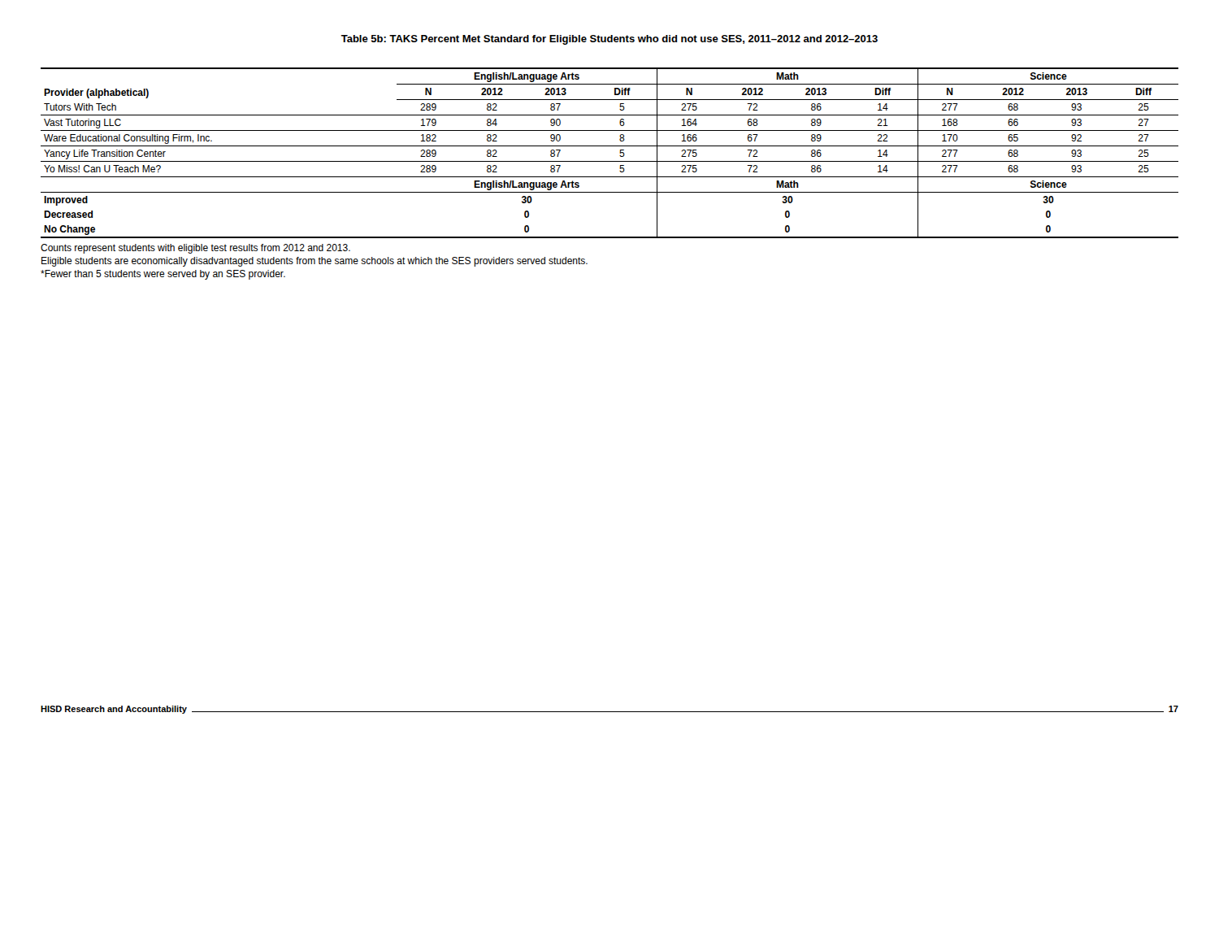Table 5b: TAKS Percent Met Standard for Eligible Students who did not use SES, 2011–2012 and 2012–2013
| Provider (alphabetical) | English/Language Arts | Math | Science |
| --- | --- | --- | --- |
| N | 2012 | 2013 | Diff | N | 2012 | 2013 | Diff | N | 2012 | 2013 | Diff |
| Tutors With Tech | 289 | 82 | 87 | 5 | 275 | 72 | 86 | 14 | 277 | 68 | 93 | 25 |
| Vast Tutoring LLC | 179 | 84 | 90 | 6 | 164 | 68 | 89 | 21 | 168 | 66 | 93 | 27 |
| Ware Educational Consulting Firm, Inc. | 182 | 82 | 90 | 8 | 166 | 67 | 89 | 22 | 170 | 65 | 92 | 27 |
| Yancy Life Transition Center | 289 | 82 | 87 | 5 | 275 | 72 | 86 | 14 | 277 | 68 | 93 | 25 |
| Yo Miss! Can U Teach Me? | 289 | 82 | 87 | 5 | 275 | 72 | 86 | 14 | 277 | 68 | 93 | 25 |
| | English/Language Arts | Math | Science |
| Improved | 30 | 30 | 30 |
| Decreased | 0 | 0 | 0 |
| No Change | 0 | 0 | 0 |
Counts represent students with eligible test results from 2012 and 2013.
Eligible students are economically disadvantaged students from the same schools at which the SES providers served students.
*Fewer than 5 students were served by an SES provider.
HISD Research and Accountability 17